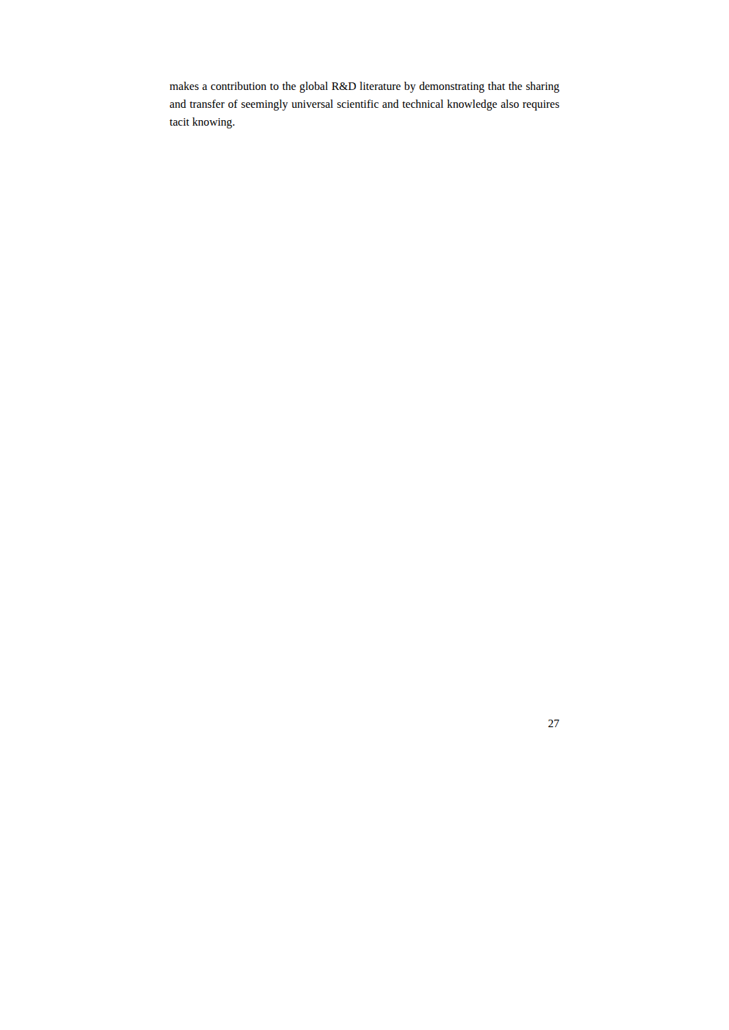makes a contribution to the global R&D literature by demonstrating that the sharing and transfer of seemingly universal scientific and technical knowledge also requires tacit knowing.
27